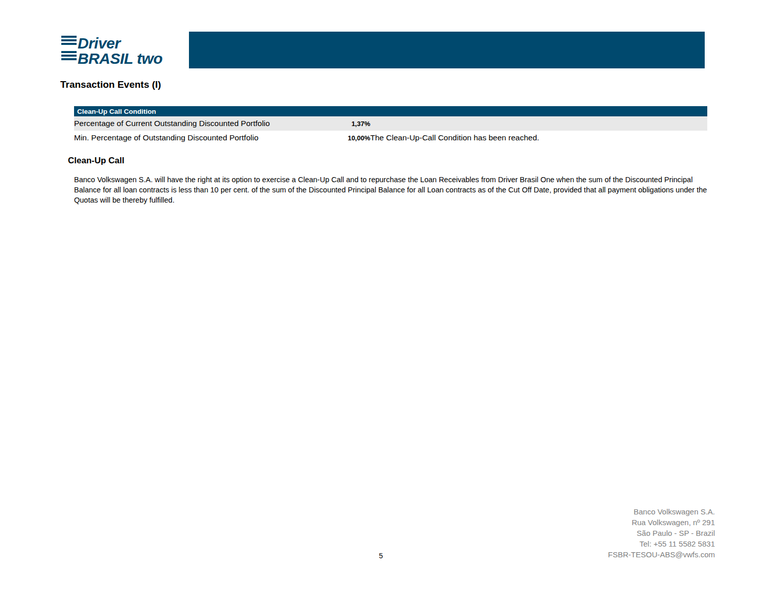Publication Date: 29.11.2017
Period: 10.2017 / Period No. 47
Index
Driver
BRASIL two
Transaction Events (I)
| Clean-Up Call Condition |
| Percentage of Current Outstanding Discounted Portfolio | 1,37% | |
| Min. Percentage of Outstanding Discounted Portfolio | 10,00% | The Clean-Up-Call Condition has been reached. |
Clean-Up Call
Banco Volkswagen S.A. will have the right at its option to exercise a Clean-Up Call and to repurchase the Loan Receivables from Driver Brasil One when the sum of the Discounted Principal Balance for all loan contracts is less than 10 per cent. of the sum of the Discounted Principal Balance for all Loan contracts as of the Cut Off Date, provided that all payment obligations under the Quotas will be thereby fulfilled.
5
Banco Volkswagen S.A.
Rua Volkswagen, nº 291
São Paulo - SP - Brazil
Tel: +55 11 5582 5831
FSBR-TESOU-ABS@vwfs.com